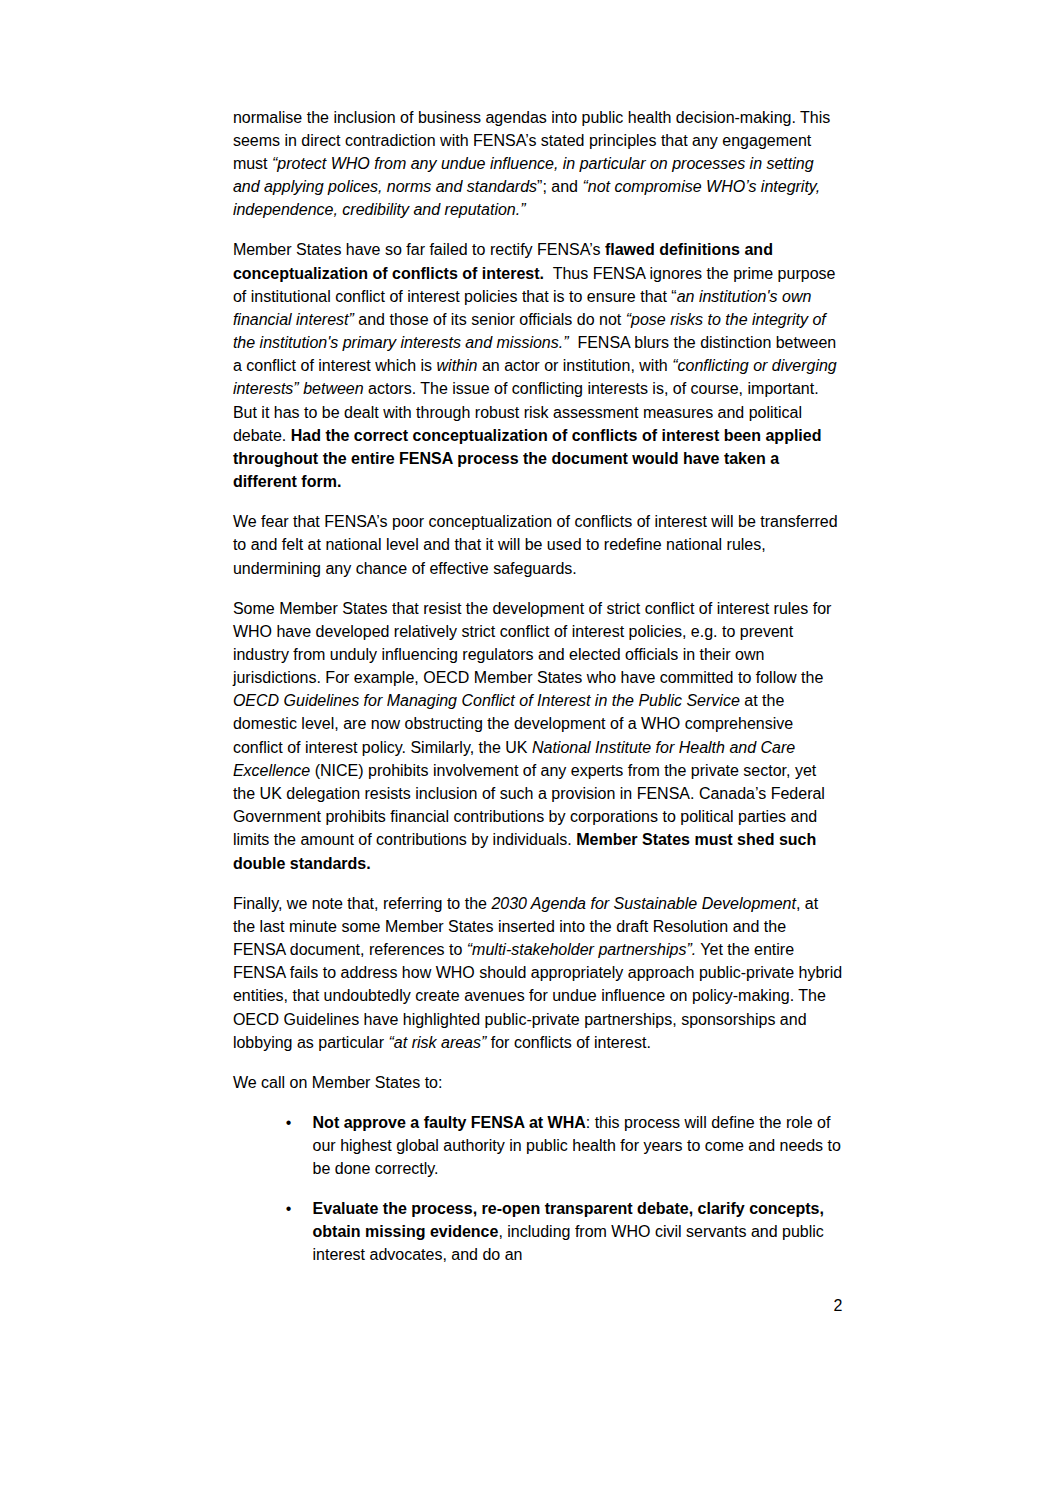normalise the inclusion of business agendas into public health decision-making. This seems in direct contradiction with FENSA’s stated principles that any engagement must “protect WHO from any undue influence, in particular on processes in setting and applying polices, norms and standards”; and “not compromise WHO’s integrity, independence, credibility and reputation.”
Member States have so far failed to rectify FENSA’s flawed definitions and conceptualization of conflicts of interest. Thus FENSA ignores the prime purpose of institutional conflict of interest policies that is to ensure that “an institution's own financial interest” and those of its senior officials do not “pose risks to the integrity of the institution's primary interests and missions.” FENSA blurs the distinction between a conflict of interest which is within an actor or institution, with “conflicting or diverging interests” between actors. The issue of conflicting interests is, of course, important. But it has to be dealt with through robust risk assessment measures and political debate. Had the correct conceptualization of conflicts of interest been applied throughout the entire FENSA process the document would have taken a different form.
We fear that FENSA’s poor conceptualization of conflicts of interest will be transferred to and felt at national level and that it will be used to redefine national rules, undermining any chance of effective safeguards.
Some Member States that resist the development of strict conflict of interest rules for WHO have developed relatively strict conflict of interest policies, e.g. to prevent industry from unduly influencing regulators and elected officials in their own jurisdictions. For example, OECD Member States who have committed to follow the OECD Guidelines for Managing Conflict of Interest in the Public Service at the domestic level, are now obstructing the development of a WHO comprehensive conflict of interest policy. Similarly, the UK National Institute for Health and Care Excellence (NICE) prohibits involvement of any experts from the private sector, yet the UK delegation resists inclusion of such a provision in FENSA. Canada’s Federal Government prohibits financial contributions by corporations to political parties and limits the amount of contributions by individuals. Member States must shed such double standards.
Finally, we note that, referring to the 2030 Agenda for Sustainable Development, at the last minute some Member States inserted into the draft Resolution and the FENSA document, references to “multi-stakeholder partnerships”. Yet the entire FENSA fails to address how WHO should appropriately approach public-private hybrid entities, that undoubtedly create avenues for undue influence on policy-making. The OECD Guidelines have highlighted public-private partnerships, sponsorships and lobbying as particular “at risk areas” for conflicts of interest.
We call on Member States to:
Not approve a faulty FENSA at WHA: this process will define the role of our highest global authority in public health for years to come and needs to be done correctly.
Evaluate the process, re-open transparent debate, clarify concepts, obtain missing evidence, including from WHO civil servants and public interest advocates, and do an
2